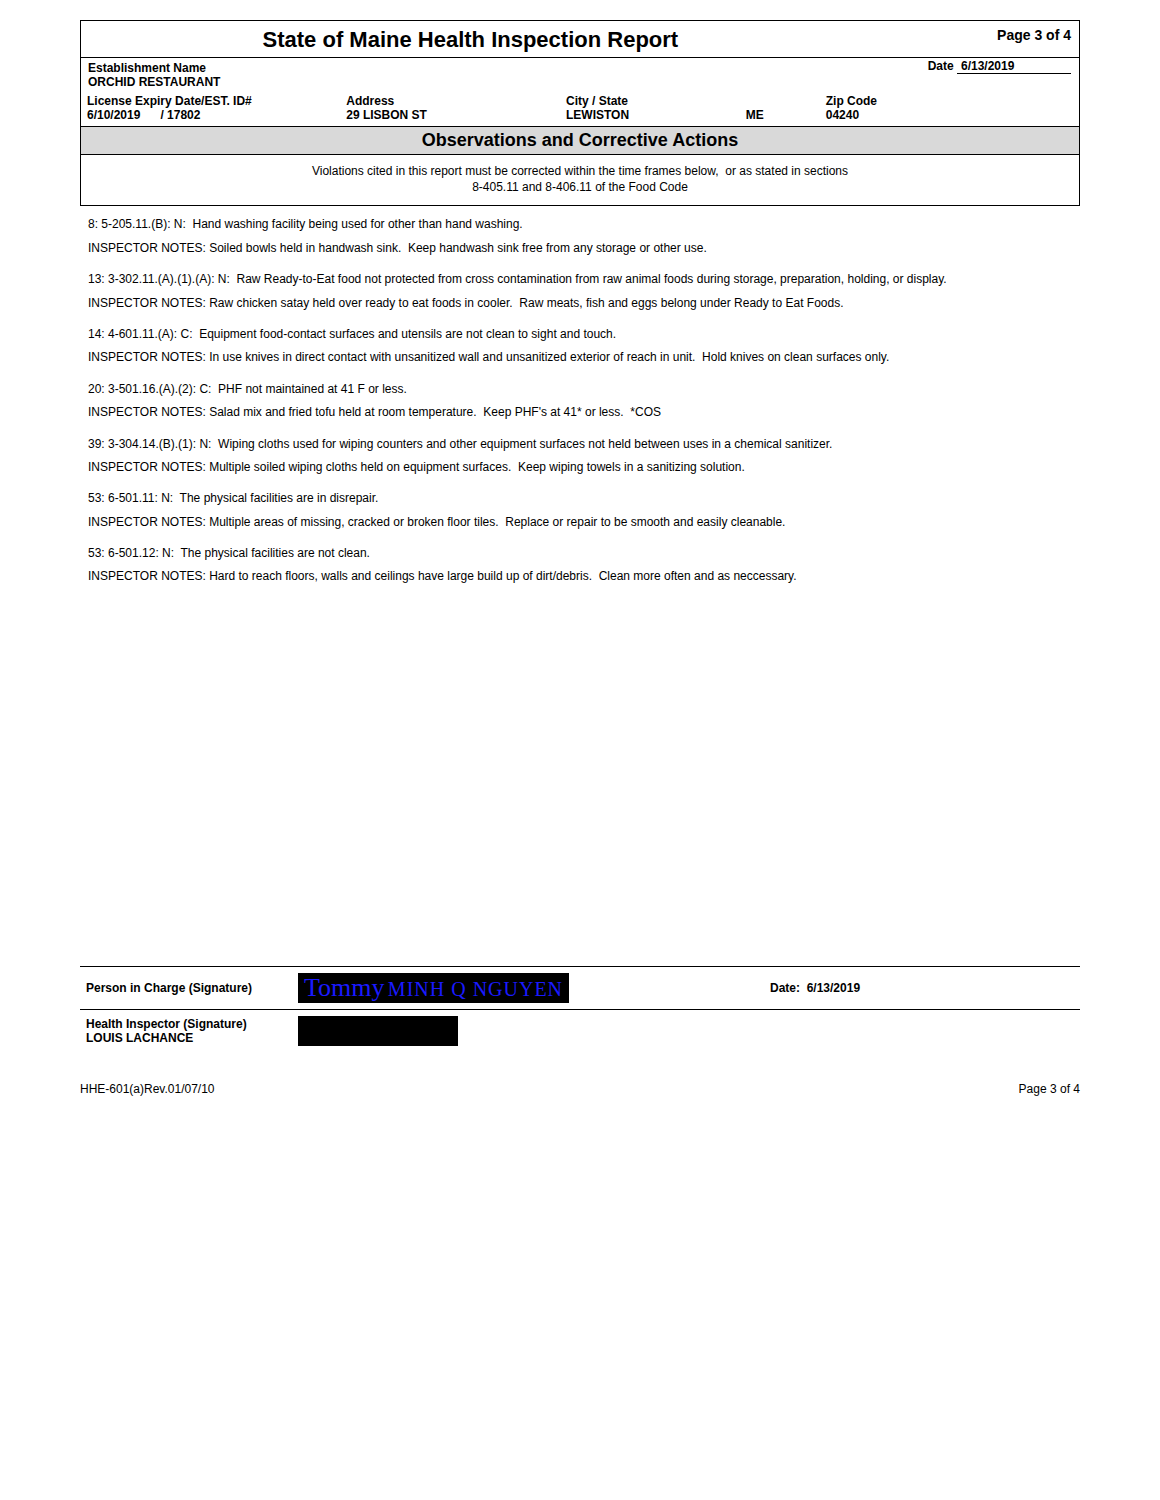| State of Maine Health Inspection Report | Page 3 of 4 |
| Establishment Name ORCHID RESTAURANT | Date 6/13/2019 |
| License Expiry Date/EST. ID# 6/10/2019 / 17802 | Address 29 LISBON ST | City / State LEWISTON | ME | Zip Code 04240 | |
Observations and Corrective Actions
Violations cited in this report must be corrected within the time frames below, or as stated in sections
8-405.11 and 8-406.11 of the Food Code
8: 5-205.11.(B): N: Hand washing facility being used for other than hand washing.
INSPECTOR NOTES: Soiled bowls held in handwash sink. Keep handwash sink free from any storage or other use.
13: 3-302.11.(A).(1).(A): N: Raw Ready-to-Eat food not protected from cross contamination from raw animal foods during storage, preparation, holding, or display.
INSPECTOR NOTES: Raw chicken satay held over ready to eat foods in cooler. Raw meats, fish and eggs belong under Ready to Eat Foods.
14: 4-601.11.(A): C: Equipment food-contact surfaces and utensils are not clean to sight and touch.
INSPECTOR NOTES: In use knives in direct contact with unsanitized wall and unsanitized exterior of reach in unit. Hold knives on clean surfaces only.
20: 3-501.16.(A).(2): C: PHF not maintained at 41 F or less.
INSPECTOR NOTES: Salad mix and fried tofu held at room temperature. Keep PHF's at 41* or less. *COS
39: 3-304.14.(B).(1): N: Wiping cloths used for wiping counters and other equipment surfaces not held between uses in a chemical sanitizer.
INSPECTOR NOTES: Multiple soiled wiping cloths held on equipment surfaces. Keep wiping towels in a sanitizing solution.
53: 6-501.11: N: The physical facilities are in disrepair.
INSPECTOR NOTES: Multiple areas of missing, cracked or broken floor tiles. Replace or repair to be smooth and easily cleanable.
53: 6-501.12: N: The physical facilities are not clean.
INSPECTOR NOTES: Hard to reach floors, walls and ceilings have large build up of dirt/debris. Clean more often and as neccessary.
| Person in Charge (Signature) | Tommy MINH Q NGUYEN | Date: 6/13/2019 |
| Health Inspector (Signature) LOUIS LACHANCE | Lou Lachance | |
HHE-601(a)Rev.01/07/10
Page 3 of 4